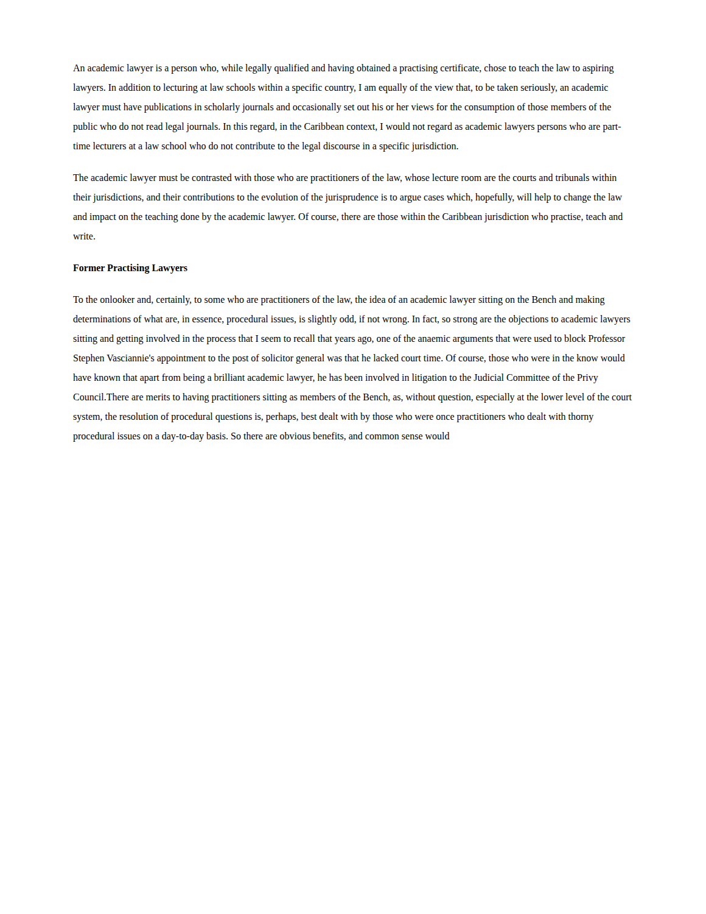An academic lawyer is a person who, while legally qualified and having obtained a practising certificate, chose to teach the law to aspiring lawyers. In addition to lecturing at law schools within a specific country, I am equally of the view that, to be taken seriously, an academic lawyer must have publications in scholarly journals and occasionally set out his or her views for the consumption of those members of the public who do not read legal journals. In this regard, in the Caribbean context, I would not regard as academic lawyers persons who are part-time lecturers at a law school who do not contribute to the legal discourse in a specific jurisdiction.
The academic lawyer must be contrasted with those who are practitioners of the law, whose lecture room are the courts and tribunals within their jurisdictions, and their contributions to the evolution of the jurisprudence is to argue cases which, hopefully, will help to change the law and impact on the teaching done by the academic lawyer. Of course, there are those within the Caribbean jurisdiction who practise, teach and write.
Former Practising Lawyers
To the onlooker and, certainly, to some who are practitioners of the law, the idea of an academic lawyer sitting on the Bench and making determinations of what are, in essence, procedural issues, is slightly odd, if not wrong. In fact, so strong are the objections to academic lawyers sitting and getting involved in the process that I seem to recall that years ago, one of the anaemic arguments that were used to block Professor Stephen Vasciannie's appointment to the post of solicitor general was that he lacked court time. Of course, those who were in the know would have known that apart from being a brilliant academic lawyer, he has been involved in litigation to the Judicial Committee of the Privy Council.There are merits to having practitioners sitting as members of the Bench, as, without question, especially at the lower level of the court system, the resolution of procedural questions is, perhaps, best dealt with by those who were once practitioners who dealt with thorny procedural issues on a day-to-day basis. So there are obvious benefits, and common sense would